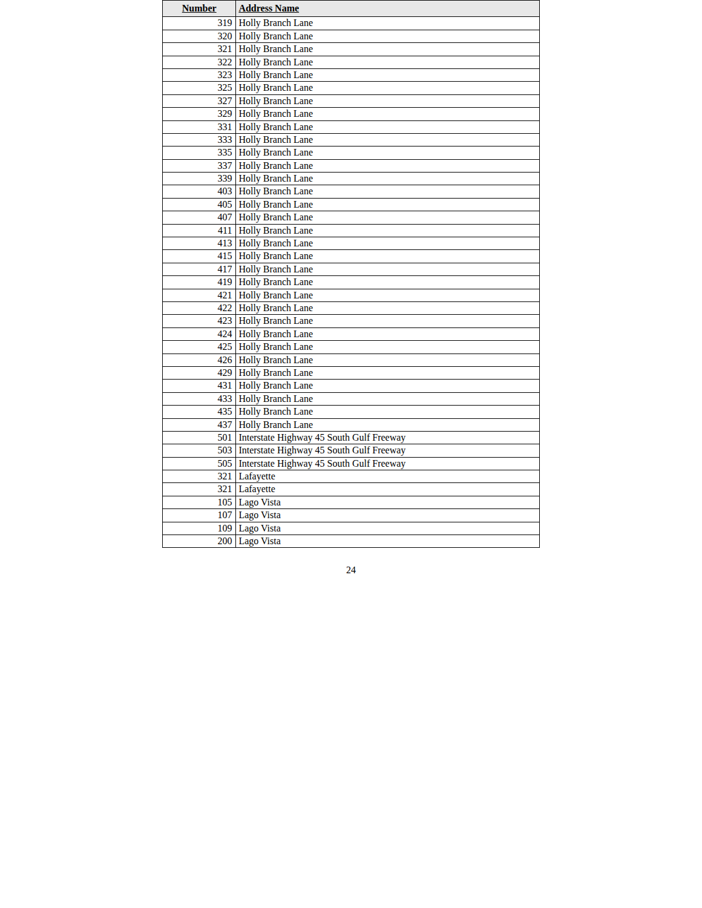| Number | Address Name |
| --- | --- |
| 319 | Holly Branch Lane |
| 320 | Holly Branch Lane |
| 321 | Holly Branch Lane |
| 322 | Holly Branch Lane |
| 323 | Holly Branch Lane |
| 325 | Holly Branch Lane |
| 327 | Holly Branch Lane |
| 329 | Holly Branch Lane |
| 331 | Holly Branch Lane |
| 333 | Holly Branch Lane |
| 335 | Holly Branch Lane |
| 337 | Holly Branch Lane |
| 339 | Holly Branch Lane |
| 403 | Holly Branch Lane |
| 405 | Holly Branch Lane |
| 407 | Holly Branch Lane |
| 411 | Holly Branch Lane |
| 413 | Holly Branch Lane |
| 415 | Holly Branch Lane |
| 417 | Holly Branch Lane |
| 419 | Holly Branch Lane |
| 421 | Holly Branch Lane |
| 422 | Holly Branch Lane |
| 423 | Holly Branch Lane |
| 424 | Holly Branch Lane |
| 425 | Holly Branch Lane |
| 426 | Holly Branch Lane |
| 429 | Holly Branch Lane |
| 431 | Holly Branch Lane |
| 433 | Holly Branch Lane |
| 435 | Holly Branch Lane |
| 437 | Holly Branch Lane |
| 501 | Interstate Highway 45 South Gulf Freeway |
| 503 | Interstate Highway 45 South Gulf Freeway |
| 505 | Interstate Highway 45 South Gulf Freeway |
| 321 | Lafayette |
| 321 | Lafayette |
| 105 | Lago Vista |
| 107 | Lago Vista |
| 109 | Lago Vista |
| 200 | Lago Vista |
24